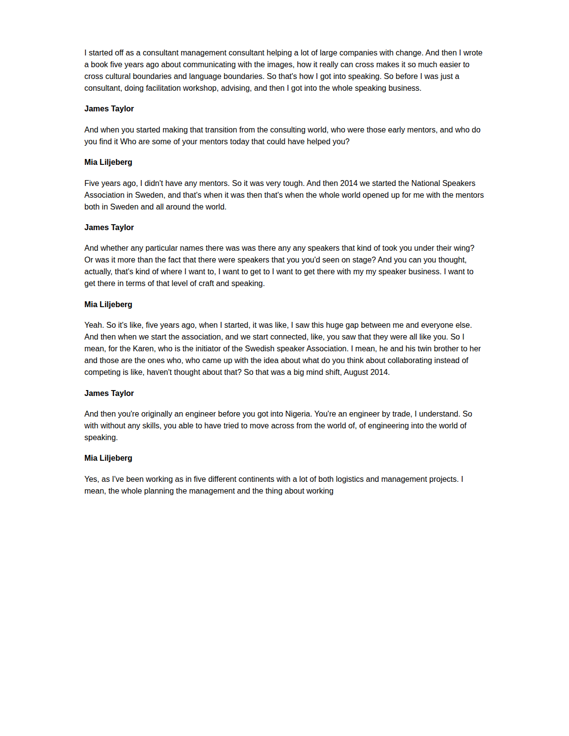I started off as a consultant management consultant helping a lot of large companies with change. And then I wrote a book five years ago about communicating with the images, how it really can cross makes it so much easier to cross cultural boundaries and language boundaries. So that's how I got into speaking. So before I was just a consultant, doing facilitation workshop, advising, and then I got into the whole speaking business.
James Taylor
And when you started making that transition from the consulting world, who were those early mentors, and who do you find it Who are some of your mentors today that could have helped you?
Mia Liljeberg
Five years ago, I didn't have any mentors. So it was very tough. And then 2014 we started the National Speakers Association in Sweden, and that's when it was then that's when the whole world opened up for me with the mentors both in Sweden and all around the world.
James Taylor
And whether any particular names there was was there any any speakers that kind of took you under their wing? Or was it more than the fact that there were speakers that you you'd seen on stage? And you can you thought, actually, that's kind of where I want to, I want to get to I want to get there with my my speaker business. I want to get there in terms of that level of craft and speaking.
Mia Liljeberg
Yeah. So it's like, five years ago, when I started, it was like, I saw this huge gap between me and everyone else. And then when we start the association, and we start connected, like, you saw that they were all like you. So I mean, for the Karen, who is the initiator of the Swedish speaker Association. I mean, he and his twin brother to her and those are the ones who, who came up with the idea about what do you think about collaborating instead of competing is like, haven't thought about that? So that was a big mind shift, August 2014.
James Taylor
And then you're originally an engineer before you got into Nigeria. You're an engineer by trade, I understand. So with without any skills, you able to have tried to move across from the world of, of engineering into the world of speaking.
Mia Liljeberg
Yes, as I've been working as in five different continents with a lot of both logistics and management projects. I mean, the whole planning the management and the thing about working